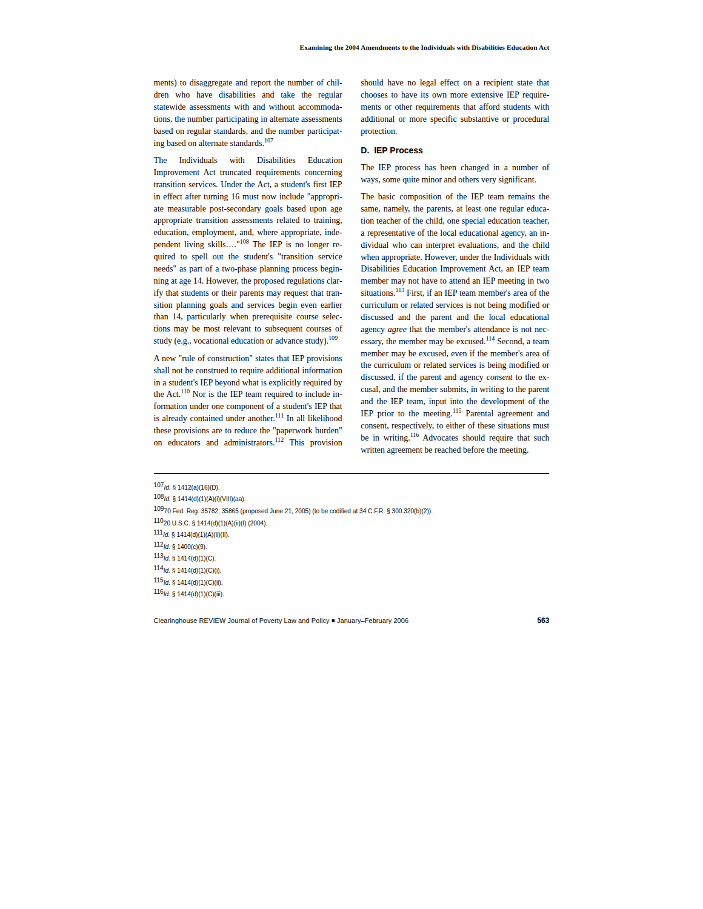Examining the 2004 Amendments to the Individuals with Disabilities Education Act
ments) to disaggregate and report the number of children who have disabilities and take the regular statewide assessments with and without accommodations, the number participating in alternate assessments based on regular standards, and the number participating based on alternate standards.107
The Individuals with Disabilities Education Improvement Act truncated requirements concerning transition services. Under the Act, a student's first IEP in effect after turning 16 must now include "appropriate measurable post-secondary goals based upon age appropriate transition assessments related to training, education, employment, and, where appropriate, independent living skills…."108 The IEP is no longer required to spell out the student's "transition service needs" as part of a two-phase planning process beginning at age 14. However, the proposed regulations clarify that students or their parents may request that transition planning goals and services begin even earlier than 14, particularly when prerequisite course selections may be most relevant to subsequent courses of study (e.g., vocational education or advance study).109
A new "rule of construction" states that IEP provisions shall not be construed to require additional information in a student's IEP beyond what is explicitly required by the Act.110 Nor is the IEP team required to include information under one component of a student's IEP that is already contained under another.111 In all likelihood these provisions are to reduce the "paperwork burden" on educators and administrators.112 This provision should have no legal effect on a recipient state that chooses to have its own more extensive IEP requirements or other requirements that afford students with additional or more specific substantive or procedural protection.
D. IEP Process
The IEP process has been changed in a number of ways, some quite minor and others very significant.
The basic composition of the IEP team remains the same, namely, the parents, at least one regular education teacher of the child, one special education teacher, a representative of the local educational agency, an individual who can interpret evaluations, and the child when appropriate. However, under the Individuals with Disabilities Education Improvement Act, an IEP team member may not have to attend an IEP meeting in two situations.113 First, if an IEP team member's area of the curriculum or related services is not being modified or discussed and the parent and the local educational agency agree that the member's attendance is not necessary, the member may be excused.114 Second, a team member may be excused, even if the member's area of the curriculum or related services is being modified or discussed, if the parent and agency consent to the excusal, and the member submits, in writing to the parent and the IEP team, input into the development of the IEP prior to the meeting.115 Parental agreement and consent, respectively, to either of these situations must be in writing.116 Advocates should require that such written agreement be reached before the meeting.
107 Id. § 1412(a)(16)(D).
108 Id. § 1414(d)(1)(A)(i)(VIII)(aa).
10970 Fed. Reg. 35782, 35865 (proposed June 21, 2005) (to be codified at 34 C.F.R. § 300.320(b)(2)).
11020 U.S.C. § 1414(d)(1)(A)(ii)(I) (2004).
111 Id. § 1414(d)(1)(A)(ii)(II).
112 Id. § 1400(c)(9).
113 Id. § 1414(d)(1)(C).
114 Id. § 1414(d)(1)(C)(i).
115 Id. § 1414(d)(1)(C)(ii).
116 Id. § 1414(d)(1)(C)(iii).
Clearinghouse REVIEW Journal of Poverty Law and Policy■January–February 2006
563